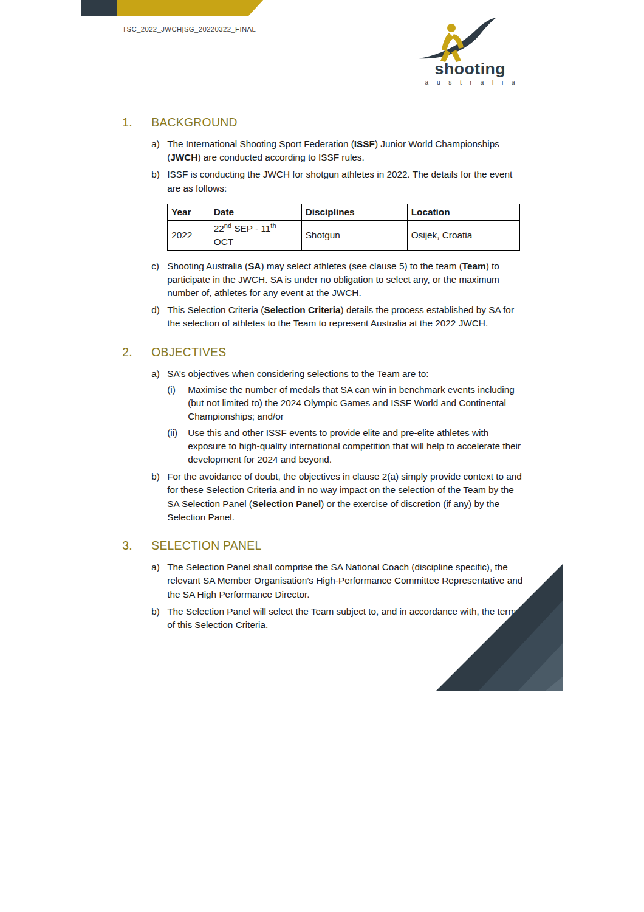TSC_2022_JWCH|SG_20220322_FINAL
shooting
a u s t r a l i a
1. BACKGROUND
The International Shooting Sport Federation (ISSF) Junior World Championships (JWCH) are conducted according to ISSF rules.
ISSF is conducting the JWCH for shotgun athletes in 2022. The details for the event are as follows:
| Year | Date | Disciplines | Location |
| --- | --- | --- | --- |
| 2022 | 22 nd SEP - 11 th OCT | Shotgun | Osijek, Croatia |
Shooting Australia (SA) may select athletes (see clause 5) to the team (Team) to participate in the JWCH. SA is under no obligation to select any, or the maximum number of, athletes for any event at the JWCH.
This Selection Criteria (Selection Criteria) details the process established by SA for the selection of athletes to the Team to represent Australia at the 2022 JWCH.
2. OBJECTIVES
SA’s objectives when considering selections to the Team are to:
Maximise the number of medals that SA can win in benchmark events including (but not limited to) the 2024 Olympic Games and ISSF World and Continental Championships; and/or
Use this and other ISSF events to provide elite and pre-elite athletes with exposure to high-quality international competition that will help to accelerate their development for 2024 and beyond.
For the avoidance of doubt, the objectives in clause 2(a) simply provide context to and for these Selection Criteria and in no way impact on the selection of the Team by the SA Selection Panel (Selection Panel) or the exercise of discretion (if any) by the Selection Panel.
3. SELECTION PANEL
The Selection Panel shall comprise the SA National Coach (discipline specific), the relevant SA Member Organisation’s High-Performance Committee Representative and the SA High Performance Director.
The Selection Panel will select the Team subject to, and in accordance with, the terms of this Selection Criteria.